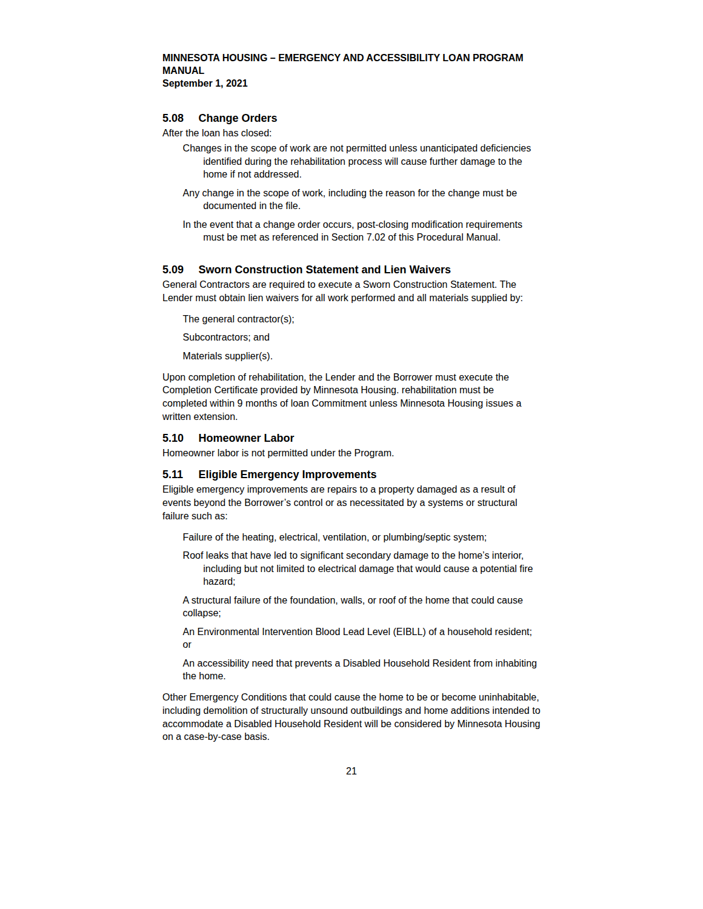MINNESOTA HOUSING – EMERGENCY AND ACCESSIBILITY LOAN PROGRAM MANUAL
September 1, 2021
5.08 Change Orders
After the loan has closed:
Changes in the scope of work are not permitted unless unanticipated deficiencies identified during the rehabilitation process will cause further damage to the home if not addressed.
Any change in the scope of work, including the reason for the change must be documented in the file.
In the event that a change order occurs, post-closing modification requirements must be met as referenced in Section 7.02 of this Procedural Manual.
5.09 Sworn Construction Statement and Lien Waivers
General Contractors are required to execute a Sworn Construction Statement. The Lender must obtain lien waivers for all work performed and all materials supplied by:
The general contractor(s);
Subcontractors; and
Materials supplier(s).
Upon completion of rehabilitation, the Lender and the Borrower must execute the Completion Certificate provided by Minnesota Housing. rehabilitation must be completed within 9 months of loan Commitment unless Minnesota Housing issues a written extension.
5.10 Homeowner Labor
Homeowner labor is not permitted under the Program.
5.11 Eligible Emergency Improvements
Eligible emergency improvements are repairs to a property damaged as a result of events beyond the Borrower’s control or as necessitated by a systems or structural failure such as:
Failure of the heating, electrical, ventilation, or plumbing/septic system;
Roof leaks that have led to significant secondary damage to the home’s interior, including but not limited to electrical damage that would cause a potential fire hazard;
A structural failure of the foundation, walls, or roof of the home that could cause collapse;
An Environmental Intervention Blood Lead Level (EIBLL) of a household resident; or
An accessibility need that prevents a Disabled Household Resident from inhabiting the home.
Other Emergency Conditions that could cause the home to be or become uninhabitable, including demolition of structurally unsound outbuildings and home additions intended to accommodate a Disabled Household Resident will be considered by Minnesota Housing on a case-by-case basis.
21